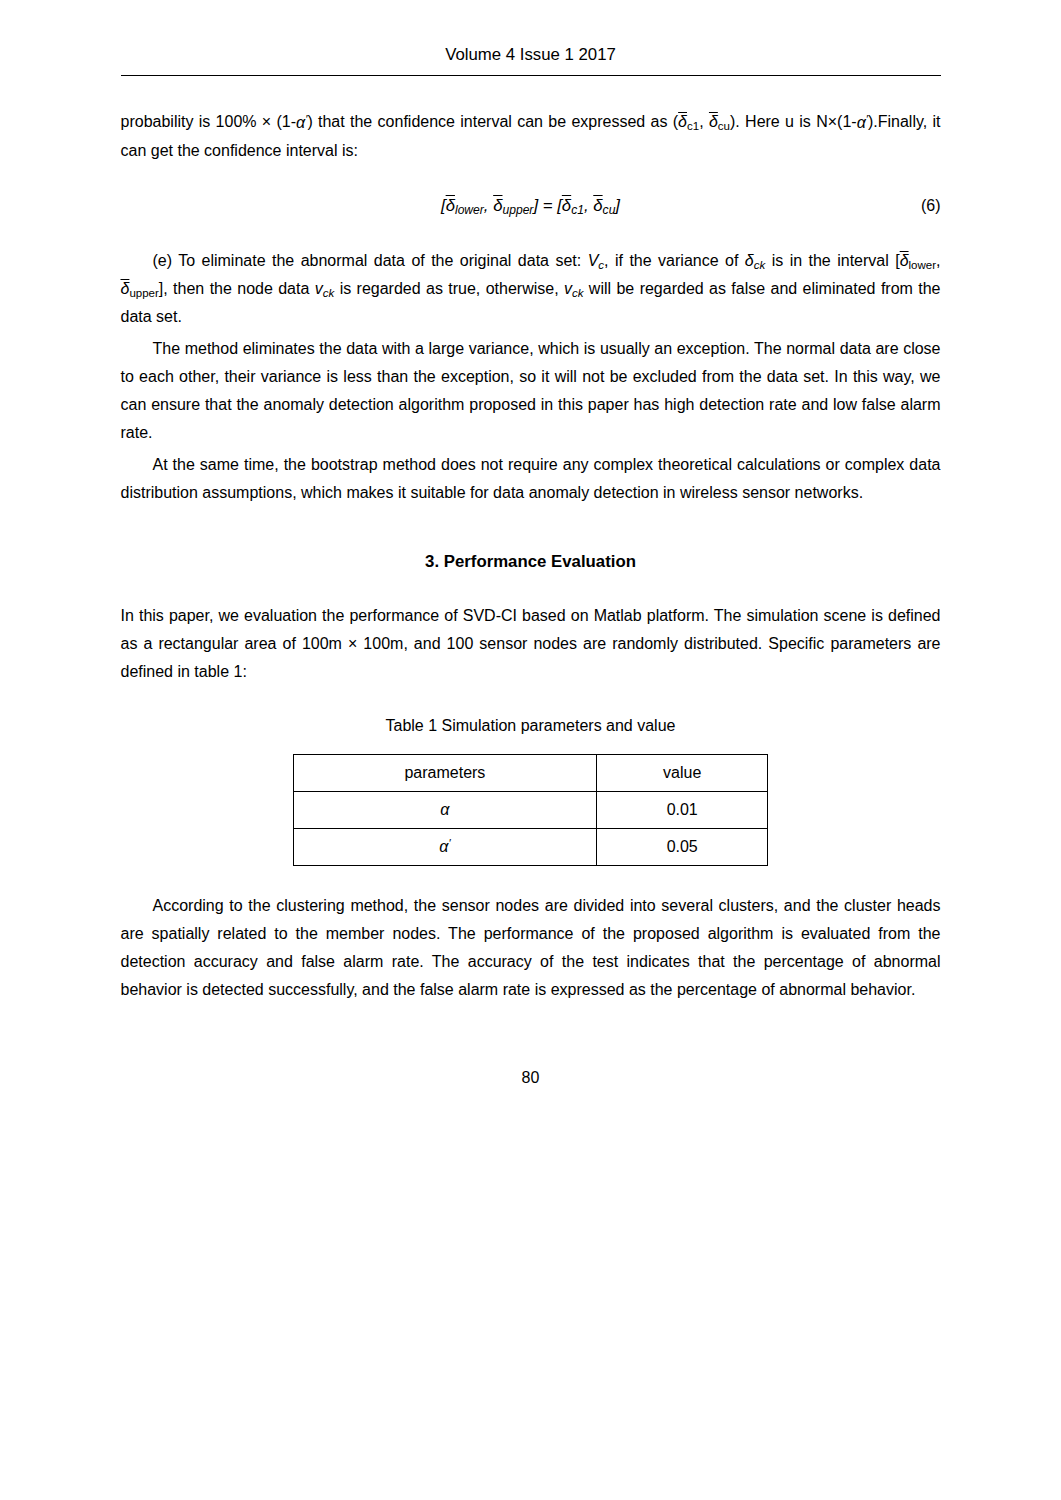Volume 4 Issue 1 2017
probability is 100% × (1-α′) that the confidence interval can be expressed as (δc1, δcu). Here u is N×(1-α′).Finally, it can get the confidence interval is:
[δlower, δupper] = [δc1, δcu] (6)
(e) To eliminate the abnormal data of the original data set: Vc, if the variance of δck is in the interval [δlower, δupper], then the node data vck is regarded as true, otherwise, vck will be regarded as false and eliminated from the data set.
The method eliminates the data with a large variance, which is usually an exception. The normal data are close to each other, their variance is less than the exception, so it will not be excluded from the data set. In this way, we can ensure that the anomaly detection algorithm proposed in this paper has high detection rate and low false alarm rate.
At the same time, the bootstrap method does not require any complex theoretical calculations or complex data distribution assumptions, which makes it suitable for data anomaly detection in wireless sensor networks.
3. Performance Evaluation
In this paper, we evaluation the performance of SVD-CI based on Matlab platform. The simulation scene is defined as a rectangular area of 100m × 100m, and 100 sensor nodes are randomly distributed. Specific parameters are defined in table 1:
Table 1 Simulation parameters and value
| parameters | value |
| α | 0.01 |
| α ′ | 0.05 |
According to the clustering method, the sensor nodes are divided into several clusters, and the cluster heads are spatially related to the member nodes. The performance of the proposed algorithm is evaluated from the detection accuracy and false alarm rate. The accuracy of the test indicates that the percentage of abnormal behavior is detected successfully, and the false alarm rate is expressed as the percentage of abnormal behavior.
80